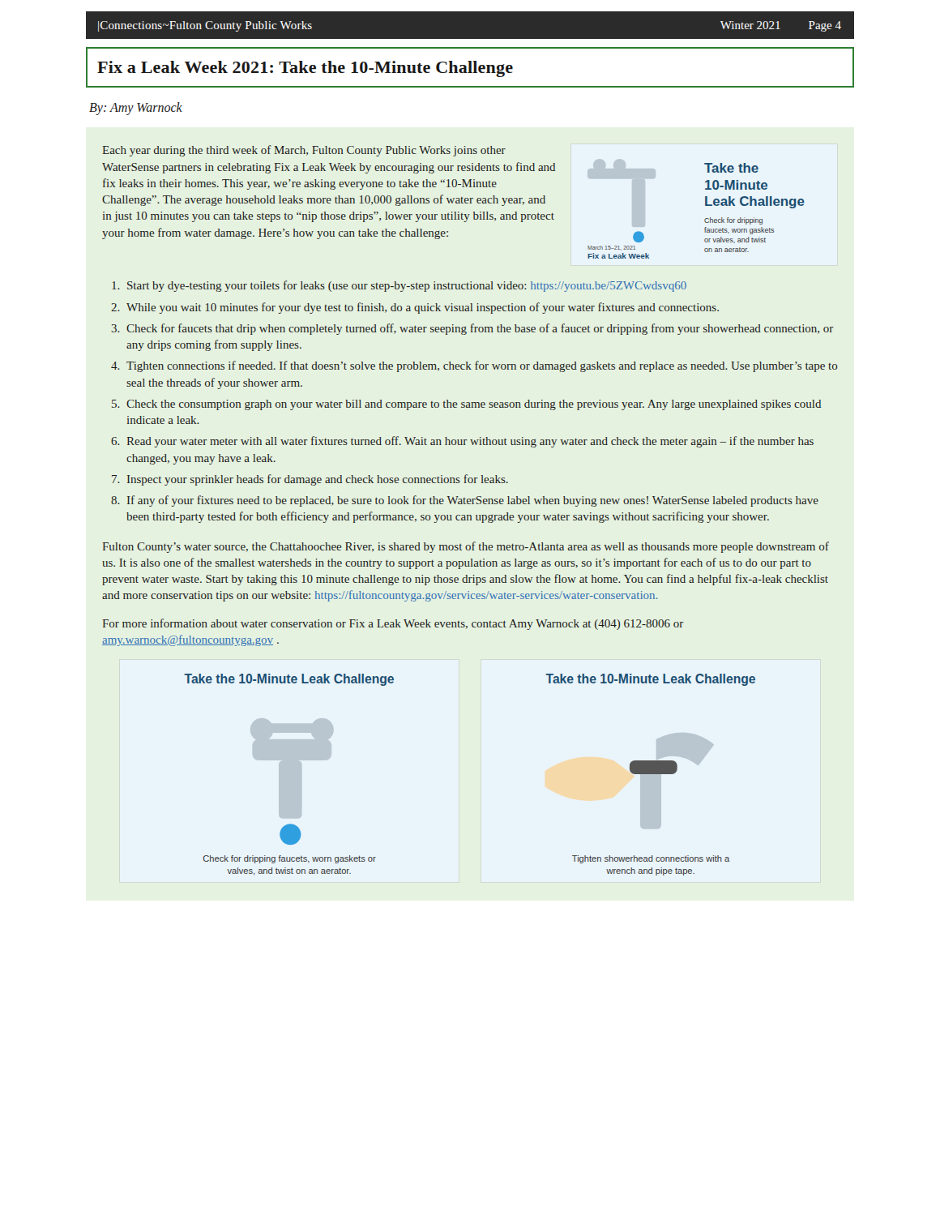|Connections~Fulton County Public Works
Winter 2021 Page 4
Fix a Leak Week 2021: Take the 10-Minute Challenge
By: Amy Warnock
Each year during the third week of March, Fulton County Public Works joins other WaterSense partners in celebrating Fix a Leak Week by encouraging our residents to find and fix leaks in their homes. This year, we’re asking everyone to take the “10-Minute Challenge”. The average household leaks more than 10,000 gallons of water each year, and in just 10 minutes you can take steps to “nip those drips”, lower your utility bills, and protect your home from water damage. Here’s how you can take the challenge:
Start by dye-testing your toilets for leaks (use our step-by-step instructional video: https://youtu.be/5ZWCwdsvq60
While you wait 10 minutes for your dye test to finish, do a quick visual inspection of your water fixtures and connections.
Check for faucets that drip when completely turned off, water seeping from the base of a faucet or dripping from your showerhead connection, or any drips coming from supply lines.
Tighten connections if needed. If that doesn’t solve the problem, check for worn or damaged gaskets and replace as needed. Use plumber’s tape to seal the threads of your shower arm.
Check the consumption graph on your water bill and compare to the same season during the previous year. Any large unexplained spikes could indicate a leak.
Read your water meter with all water fixtures turned off. Wait an hour without using any water and check the meter again – if the number has changed, you may have a leak.
Inspect your sprinkler heads for damage and check hose connections for leaks.
If any of your fixtures need to be replaced, be sure to look for the WaterSense label when buying new ones! WaterSense labeled products have been third-party tested for both efficiency and performance, so you can upgrade your water savings without sacrificing your shower.
Fulton County’s water source, the Chattahoochee River, is shared by most of the metro-Atlanta area as well as thousands more people downstream of us. It is also one of the smallest watersheds in the country to support a population as large as ours, so it’s important for each of us to do our part to prevent water waste. Start by taking this 10 minute challenge to nip those drips and slow the flow at home. You can find a helpful fix-a-leak checklist and more conservation tips on our website: https://fultoncountyga.gov/services/water-services/water-conservation.
For more information about water conservation or Fix a Leak Week events, contact Amy Warnock at (404) 612-8006 or amy.warnock@fultoncountyga.gov .